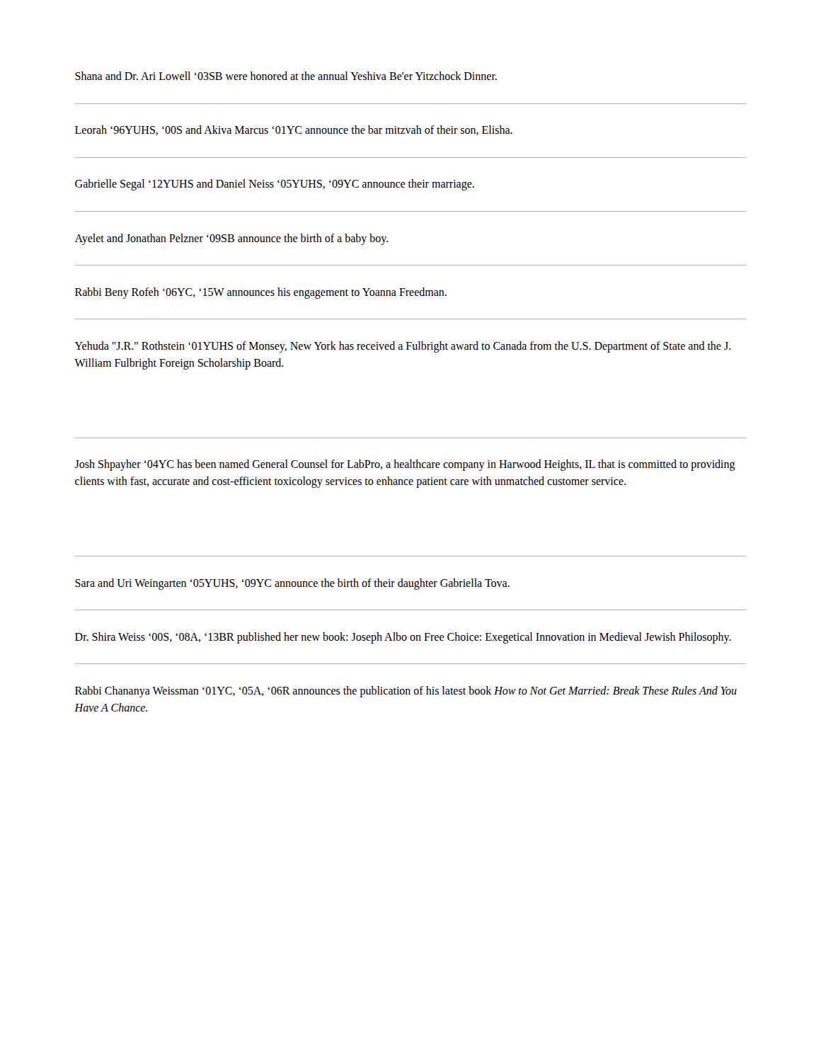Shana and Dr. Ari Lowell ‘03SB were honored at the annual Yeshiva Be'er Yitzchock Dinner.
Leorah ‘96YUHS, ‘00S and Akiva Marcus ‘01YC announce the bar mitzvah of their son, Elisha.
Gabrielle Segal ‘12YUHS and Daniel Neiss ‘05YUHS, ‘09YC announce their marriage.
Ayelet and Jonathan Pelzner ‘09SB announce the birth of a baby boy.
Rabbi Beny Rofeh ‘06YC, ‘15W announces his engagement to Yoanna Freedman.
Yehuda "J.R." Rothstein ‘01YUHS of Monsey, New York has received a Fulbright award to Canada from the U.S. Department of State and the J. William Fulbright Foreign Scholarship Board.
Josh Shpayher ‘04YC has been named General Counsel for LabPro, a healthcare company in Harwood Heights, IL that is committed to providing clients with fast, accurate and cost-efficient toxicology services to enhance patient care with unmatched customer service.
Sara and Uri Weingarten ‘05YUHS, ‘09YC announce the birth of their daughter Gabriella Tova.
Dr. Shira Weiss ‘00S, ‘08A, ‘13BR published her new book: Joseph Albo on Free Choice: Exegetical Innovation in Medieval Jewish Philosophy.
Rabbi Chananya Weissman ‘01YC, ‘05A, ‘06R announces the publication of his latest book How to Not Get Married: Break These Rules And You Have A Chance.